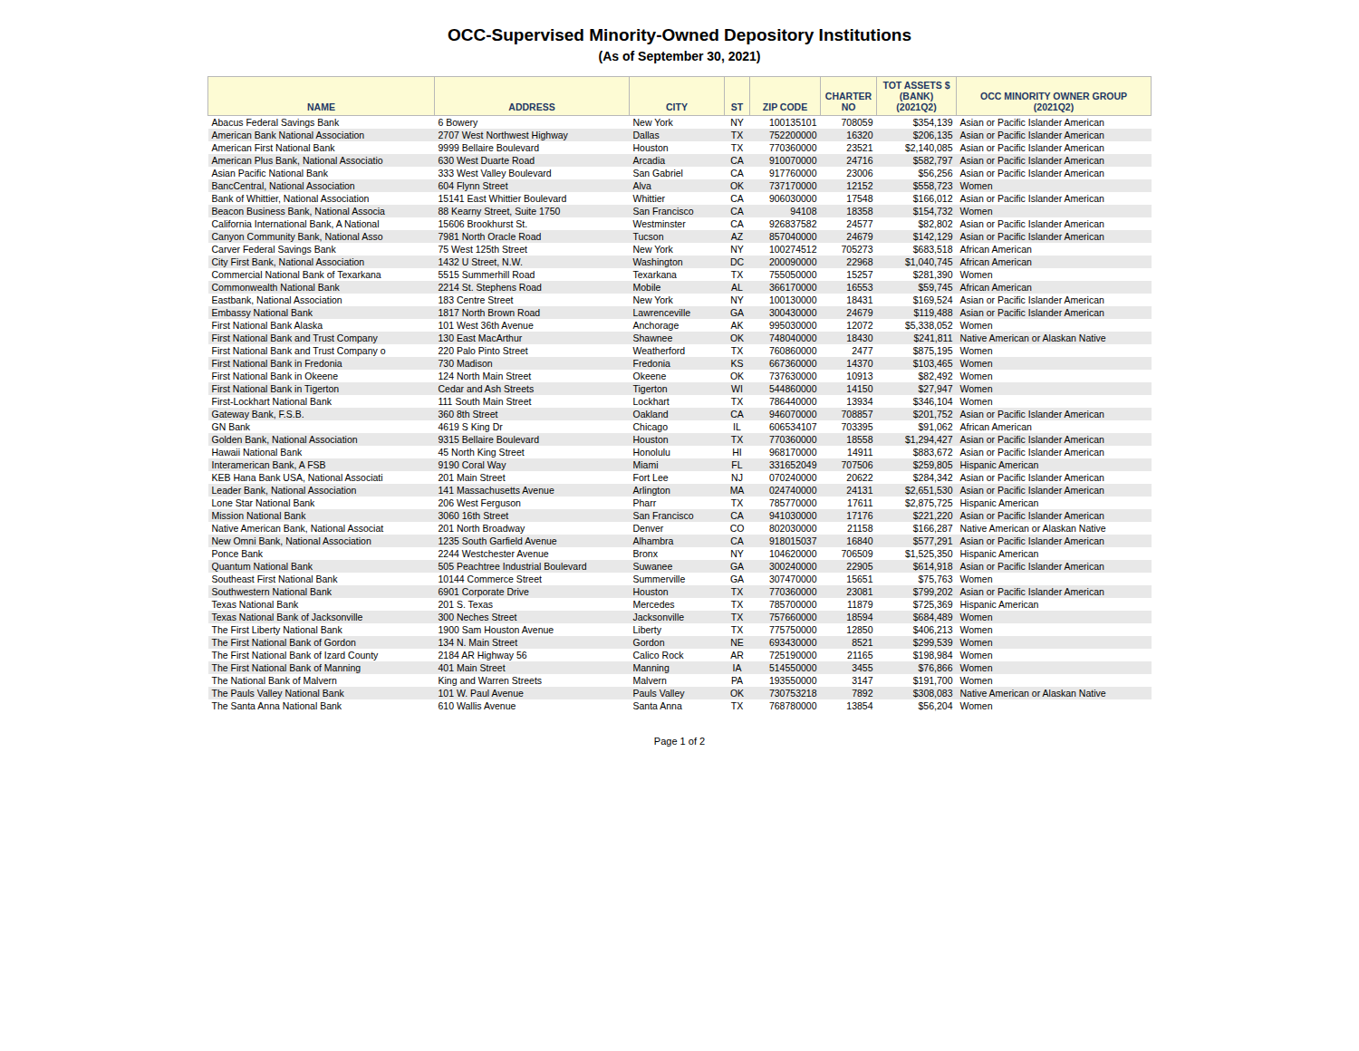OCC-Supervised Minority-Owned Depository Institutions
(As of September 30, 2021)
| NAME | ADDRESS | CITY | ST | ZIP CODE | CHARTER NO | TOT ASSETS $ (BANK) (2021Q2) | OCC MINORITY OWNER GROUP (2021Q2) |
| --- | --- | --- | --- | --- | --- | --- | --- |
| Abacus Federal Savings Bank | 6 Bowery | New York | NY | 100135101 | 708059 | $354,139 | Asian or Pacific Islander American |
| American Bank National Association | 2707 West Northwest Highway | Dallas | TX | 752200000 | 16320 | $206,135 | Asian or Pacific Islander American |
| American First National Bank | 9999 Bellaire Boulevard | Houston | TX | 770360000 | 23521 | $2,140,085 | Asian or Pacific Islander American |
| American Plus Bank, National Associatio | 630 West Duarte Road | Arcadia | CA | 910070000 | 24716 | $582,797 | Asian or Pacific Islander American |
| Asian Pacific National Bank | 333 West Valley Boulevard | San Gabriel | CA | 917760000 | 23006 | $56,256 | Asian or Pacific Islander American |
| BancCentral, National Association | 604 Flynn Street | Alva | OK | 737170000 | 12152 | $558,723 | Women |
| Bank of Whittier, National Association | 15141 East Whittier Boulevard | Whittier | CA | 906030000 | 17548 | $166,012 | Asian or Pacific Islander American |
| Beacon Business Bank, National Associa | 88 Kearny Street, Suite 1750 | San Francisco | CA | 94108 | 18358 | $154,732 | Women |
| California International Bank, A National | 15606 Brookhurst St. | Westminster | CA | 926837582 | 24577 | $82,802 | Asian or Pacific Islander American |
| Canyon Community Bank, National Asso | 7981 North Oracle Road | Tucson | AZ | 857040000 | 24679 | $142,129 | Asian or Pacific Islander American |
| Carver Federal Savings Bank | 75 West 125th Street | New York | NY | 100274512 | 705273 | $683,518 | African American |
| City First Bank, National Association | 1432 U Street, N.W. | Washington | DC | 200090000 | 22968 | $1,040,745 | African American |
| Commercial National Bank of Texarkana | 5515 Summerhill Road | Texarkana | TX | 755050000 | 15257 | $281,390 | Women |
| Commonwealth National Bank | 2214 St. Stephens Road | Mobile | AL | 366170000 | 16553 | $59,745 | African American |
| Eastbank, National Association | 183 Centre Street | New York | NY | 100130000 | 18431 | $169,524 | Asian or Pacific Islander American |
| Embassy National Bank | 1817 North Brown Road | Lawrenceville | GA | 300430000 | 24679 | $119,488 | Asian or Pacific Islander American |
| First National Bank Alaska | 101 West 36th Avenue | Anchorage | AK | 995030000 | 12072 | $5,338,052 | Women |
| First National Bank and Trust Company | 130 East MacArthur | Shawnee | OK | 748040000 | 18430 | $241,811 | Native American or Alaskan Native |
| First National Bank and Trust Company o | 220 Palo Pinto Street | Weatherford | TX | 760860000 | 2477 | $875,195 | Women |
| First National Bank in Fredonia | 730 Madison | Fredonia | KS | 667360000 | 14370 | $103,465 | Women |
| First National Bank in Okeene | 124 North Main Street | Okeene | OK | 737630000 | 10913 | $82,492 | Women |
| First National Bank in Tigerton | Cedar and Ash Streets | Tigerton | WI | 544860000 | 14150 | $27,947 | Women |
| First-Lockhart National Bank | 111 South Main Street | Lockhart | TX | 786440000 | 13934 | $346,104 | Women |
| Gateway Bank, F.S.B. | 360 8th Street | Oakland | CA | 946070000 | 708857 | $201,752 | Asian or Pacific Islander American |
| GN Bank | 4619 S King Dr | Chicago | IL | 606534107 | 703395 | $91,062 | African American |
| Golden Bank, National Association | 9315 Bellaire Boulevard | Houston | TX | 770360000 | 18558 | $1,294,427 | Asian or Pacific Islander American |
| Hawaii National Bank | 45 North King Street | Honolulu | HI | 968170000 | 14911 | $883,672 | Asian or Pacific Islander American |
| Interamerican Bank, A FSB | 9190 Coral Way | Miami | FL | 331652049 | 707506 | $259,805 | Hispanic American |
| KEB Hana Bank USA, National Associati | 201 Main Street | Fort Lee | NJ | 070240000 | 20622 | $284,342 | Asian or Pacific Islander American |
| Leader Bank, National Association | 141 Massachusetts Avenue | Arlington | MA | 024740000 | 24131 | $2,651,530 | Asian or Pacific Islander American |
| Lone Star National Bank | 206 West Ferguson | Pharr | TX | 785770000 | 17611 | $2,875,725 | Hispanic American |
| Mission National Bank | 3060 16th Street | San Francisco | CA | 941030000 | 17176 | $221,220 | Asian or Pacific Islander American |
| Native American Bank, National Associat | 201 North Broadway | Denver | CO | 802030000 | 21158 | $166,287 | Native American or Alaskan Native |
| New Omni Bank, National Association | 1235 South Garfield Avenue | Alhambra | CA | 918015037 | 16840 | $577,291 | Asian or Pacific Islander American |
| Ponce Bank | 2244 Westchester Avenue | Bronx | NY | 104620000 | 706509 | $1,525,350 | Hispanic American |
| Quantum National Bank | 505 Peachtree Industrial Boulevard | Suwanee | GA | 300240000 | 22905 | $614,918 | Asian or Pacific Islander American |
| Southeast First National Bank | 10144 Commerce Street | Summerville | GA | 307470000 | 15651 | $75,763 | Women |
| Southwestern National Bank | 6901 Corporate Drive | Houston | TX | 770360000 | 23081 | $799,202 | Asian or Pacific Islander American |
| Texas National Bank | 201 S. Texas | Mercedes | TX | 785700000 | 11879 | $725,369 | Hispanic American |
| Texas National Bank of Jacksonville | 300 Neches Street | Jacksonville | TX | 757660000 | 18594 | $684,489 | Women |
| The First Liberty National Bank | 1900 Sam Houston Avenue | Liberty | TX | 775750000 | 12850 | $406,213 | Women |
| The First National Bank of Gordon | 134 N. Main Street | Gordon | NE | 693430000 | 8521 | $299,539 | Women |
| The First National Bank of Izard County | 2184 AR Highway 56 | Calico Rock | AR | 725190000 | 21165 | $198,984 | Women |
| The First National Bank of Manning | 401 Main Street | Manning | IA | 514550000 | 3455 | $76,866 | Women |
| The National Bank of Malvern | King and Warren Streets | Malvern | PA | 193550000 | 3147 | $191,700 | Women |
| The Pauls Valley National Bank | 101 W. Paul Avenue | Pauls Valley | OK | 730753218 | 7892 | $308,083 | Native American or Alaskan Native |
| The Santa Anna National Bank | 610 Wallis Avenue | Santa Anna | TX | 768780000 | 13854 | $56,204 | Women |
Page 1 of 2